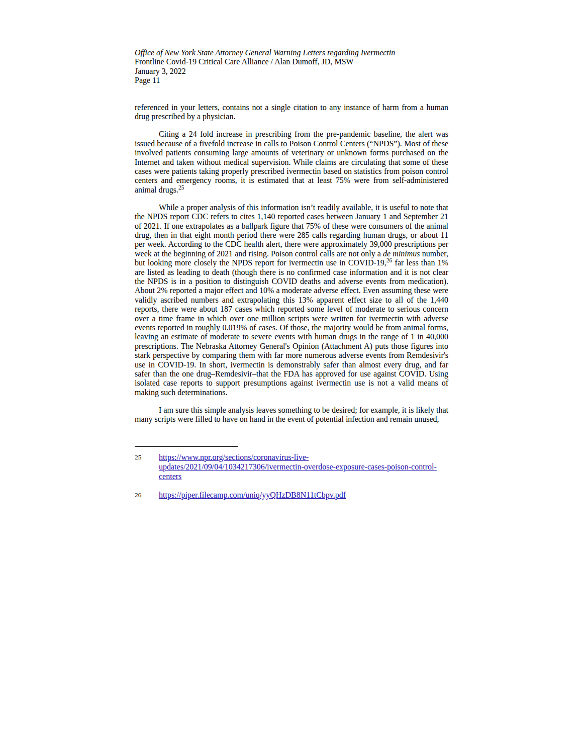Office of New York State Attorney General Warning Letters regarding Ivermectin
Frontline Covid-19 Critical Care Alliance / Alan Dumoff, JD, MSW
January 3, 2022
Page 11
referenced in your letters, contains not a single citation to any instance of harm from a human drug prescribed by a physician.
Citing a 24 fold increase in prescribing from the pre-pandemic baseline, the alert was issued because of a fivefold increase in calls to Poison Control Centers (“NPDS”). Most of these involved patients consuming large amounts of veterinary or unknown forms purchased on the Internet and taken without medical supervision. While claims are circulating that some of these cases were patients taking properly prescribed ivermectin based on statistics from poison control centers and emergency rooms, it is estimated that at least 75% were from self-administered animal drugs.25
While a proper analysis of this information isn’t readily available, it is useful to note that the NPDS report CDC refers to cites 1,140 reported cases between January 1 and September 21 of 2021. If one extrapolates as a ballpark figure that 75% of these were consumers of the animal drug, then in that eight month period there were 285 calls regarding human drugs, or about 11 per week. According to the CDC health alert, there were approximately 39,000 prescriptions per week at the beginning of 2021 and rising. Poison control calls are not only a de minimus number, but looking more closely the NPDS report for ivermectin use in COVID-19,26 far less than 1% are listed as leading to death (though there is no confirmed case information and it is not clear the NPDS is in a position to distinguish COVID deaths and adverse events from medication). About 2% reported a major effect and 10% a moderate adverse effect. Even assuming these were validly ascribed numbers and extrapolating this 13% apparent effect size to all of the 1,440 reports, there were about 187 cases which reported some level of moderate to serious concern over a time frame in which over one million scripts were written for ivermectin with adverse events reported in roughly 0.019% of cases. Of those, the majority would be from animal forms, leaving an estimate of moderate to severe events with human drugs in the range of 1 in 40,000 prescriptions. The Nebraska Attorney General's Opinion (Attachment A) puts those figures into stark perspective by comparing them with far more numerous adverse events from Remdesivir's use in COVID-19. In short, ivermectin is demonstrably safer than almost every drug, and far safer than the one drug–Remdesivir–that the FDA has approved for use against COVID. Using isolated case reports to support presumptions against ivermectin use is not a valid means of making such determinations.
I am sure this simple analysis leaves something to be desired; for example, it is likely that many scripts were filled to have on hand in the event of potential infection and remain unused,
25
https://www.npr.org/sections/coronavirus-live-updates/2021/09/04/1034217306/ivermectin-overdose-exposure-cases-poison-control-centers
26
https://piper.filecamp.com/uniq/yyQHzDB8N11tCbpv.pdf